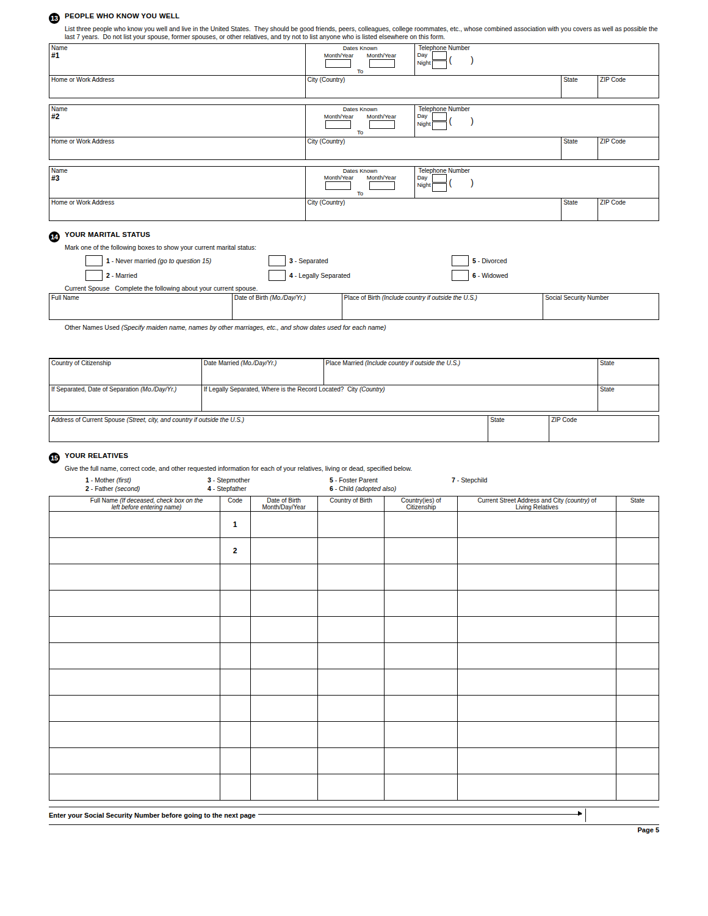13 PEOPLE WHO KNOW YOU WELL
List three people who know you well and live in the United States. They should be good friends, peers, colleagues, college roommates, etc., whose combined association with you covers as well as possible the last 7 years. Do not list your spouse, former spouses, or other relatives, and try not to list anyone who is listed elsewhere on this form.
| Name #1 | Dates Known Month/Year Month/Year To | Telephone Number Day Night ( ) |
| Home or Work Address | City (Country) | State | ZIP Code |
| Name #2 | Dates Known Month/Year Month/Year To | Telephone Number Day Night ( ) |
| Home or Work Address | City (Country) | State | ZIP Code |
| Name #3 | Dates Known Month/Year Month/Year To | Telephone Number Day Night ( ) |
| Home or Work Address | City (Country) | State | ZIP Code |
14 YOUR MARITAL STATUS
Mark one of the following boxes to show your current marital status:
1 - Never married (go to question 15)
3 - Separated
5 - Divorced
2 - Married
4 - Legally Separated
6 - Widowed
Current Spouse Complete the following about your current spouse.
| Full Name | Date of Birth (Mo./Day/Yr.) | Place of Birth (Include country if outside the U.S.) | Social Security Number |
Other Names Used (Specify maiden name, names by other marriages, etc., and show dates used for each name)
| Country of Citizenship | Date Married (Mo./Day/Yr.) | Place Married (Include country if outside the U.S.) | State |
| If Separated, Date of Separation (Mo./Day/Yr.) | If Legally Separated, Where is the Record Located? City (Country) | State |
| Address of Current Spouse (Street, city, and country if outside the U.S.) | State | ZIP Code |
15 YOUR RELATIVES
Give the full name, correct code, and other requested information for each of your relatives, living or dead, specified below.
1 - Mother (first)
3 - Stepmother
5 - Foster Parent
7 - Stepchild
2 - Father (second)
4 - Stepfather
6 - Child (adopted also)
| | Full Name (If deceased, check box on the left before entering name) | Code | Date of Birth Month/Day/Year | Country of Birth | Country(ies) of Citizenship | Current Street Address and City (country) of Living Relatives | State |
| | | 1 | | | | | |
| | | 2 | | | | | |
Enter your Social Security Number before going to the next page
Page 5